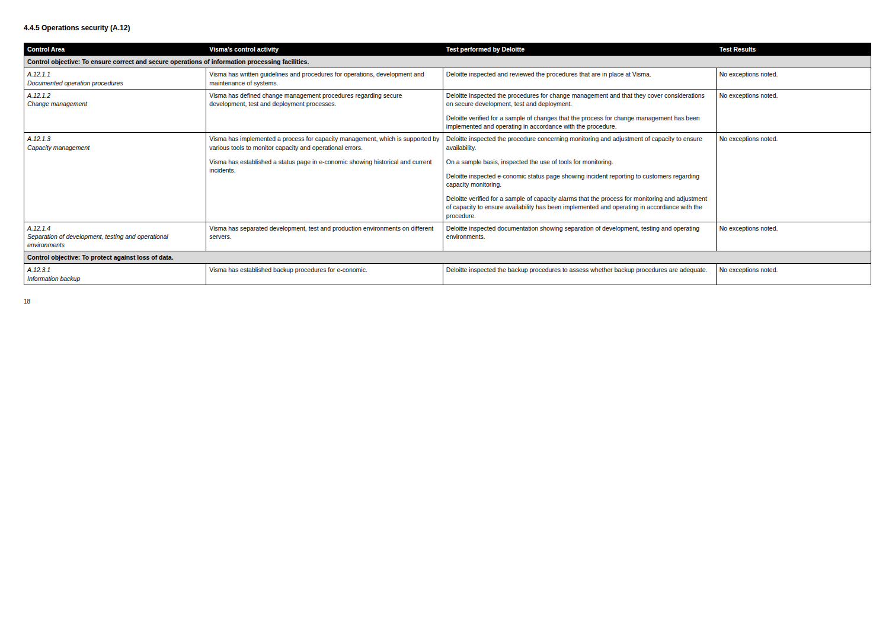4.4.5 Operations security (A.12)
| Control Area | Visma’s control activity | Test performed by Deloitte | Test Results |
| --- | --- | --- | --- |
| Control objective: To ensure correct and secure operations of information processing facilities. |
| A.12.1.1 Documented operation procedures | Visma has written guidelines and procedures for operations, development and maintenance of systems. | Deloitte inspected and reviewed the procedures that are in place at Visma. | No exceptions noted. |
| A.12.1.2 Change management | Visma has defined change management procedures regarding secure development, test and deployment processes. | Deloitte inspected the procedures for change management and that they cover considerations on secure development, test and deployment. Deloitte verified for a sample of changes that the process for change management has been implemented and operating in accordance with the procedure. | No exceptions noted. |
| A.12.1.3 Capacity management | Visma has implemented a process for capacity management, which is supported by various tools to monitor capacity and operational errors. Visma has established a status page in e-conomic showing historical and current incidents. | Deloitte inspected the procedure concerning monitoring and adjustment of capacity to ensure availability. On a sample basis, inspected the use of tools for monitoring. Deloitte inspected e-conomic status page showing incident reporting to customers regarding capacity monitoring. Deloitte verified for a sample of capacity alarms that the process for monitoring and adjustment of capacity to ensure availability has been implemented and operating in accordance with the procedure. | No exceptions noted. |
| A.12.1.4 Separation of development, testing and operational environments | Visma has separated development, test and production environments on different servers. | Deloitte inspected documentation showing separation of development, testing and operating environments. | No exceptions noted. |
| Control objective: To protect against loss of data. |
| A.12.3.1 Information backup | Visma has established backup procedures for e-conomic. | Deloitte inspected the backup procedures to assess whether backup procedures are adequate. | No exceptions noted. |
18